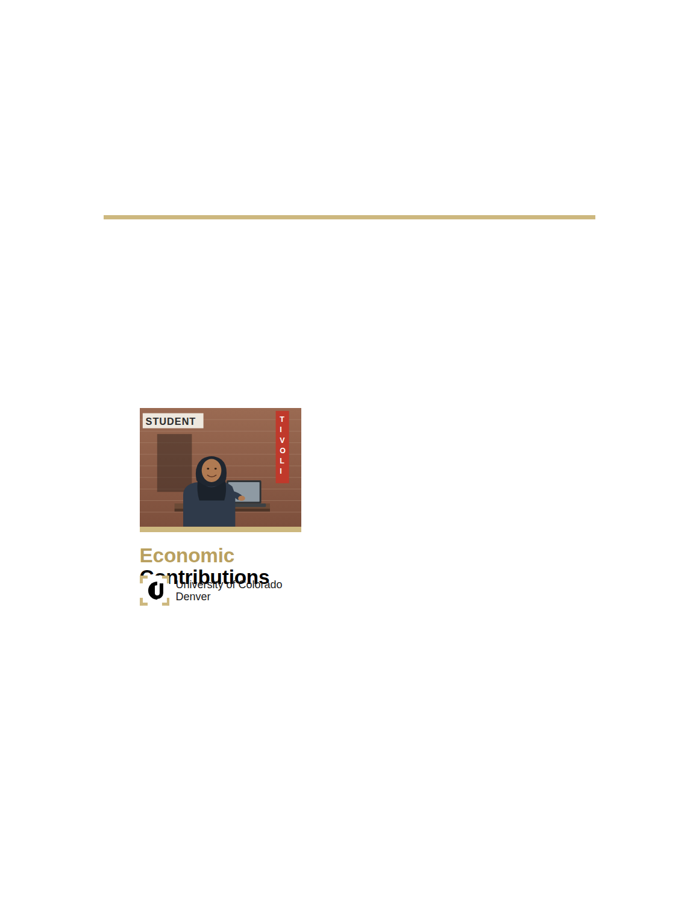STUDENT T I V O L I
Economic Contributions
University of Colorado Denver